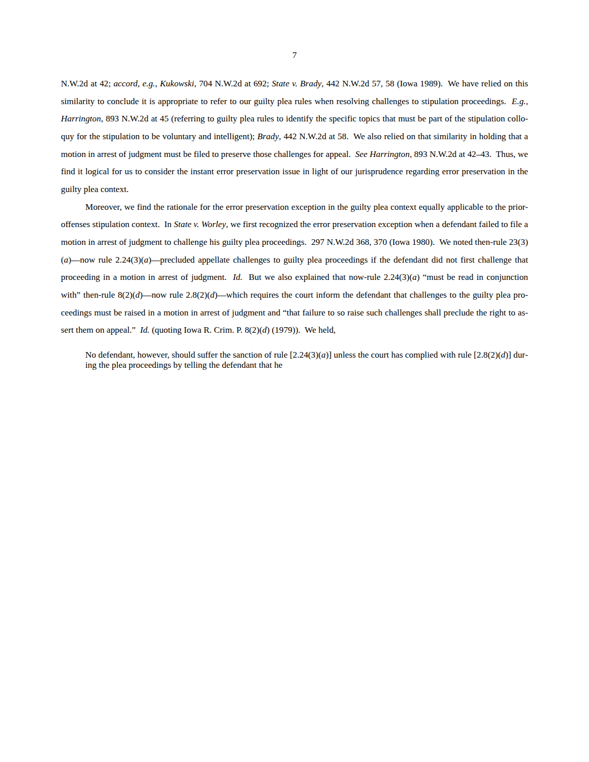7
N.W.2d at 42; accord, e.g., Kukowski, 704 N.W.2d at 692; State v. Brady, 442 N.W.2d 57, 58 (Iowa 1989). We have relied on this similarity to conclude it is appropriate to refer to our guilty plea rules when resolving challenges to stipulation proceedings. E.g., Harrington, 893 N.W.2d at 45 (referring to guilty plea rules to identify the specific topics that must be part of the stipulation colloquy for the stipulation to be voluntary and intelligent); Brady, 442 N.W.2d at 58. We also relied on that similarity in holding that a motion in arrest of judgment must be filed to preserve those challenges for appeal. See Harrington, 893 N.W.2d at 42–43. Thus, we find it logical for us to consider the instant error preservation issue in light of our jurisprudence regarding error preservation in the guilty plea context.
Moreover, we find the rationale for the error preservation exception in the guilty plea context equally applicable to the prior-offenses stipulation context. In State v. Worley, we first recognized the error preservation exception when a defendant failed to file a motion in arrest of judgment to challenge his guilty plea proceedings. 297 N.W.2d 368, 370 (Iowa 1980). We noted then-rule 23(3)(a)—now rule 2.24(3)(a)—precluded appellate challenges to guilty plea proceedings if the defendant did not first challenge that proceeding in a motion in arrest of judgment. Id. But we also explained that now-rule 2.24(3)(a) “must be read in conjunction with” then-rule 8(2)(d)—now rule 2.8(2)(d)—which requires the court inform the defendant that challenges to the guilty plea proceedings must be raised in a motion in arrest of judgment and “that failure to so raise such challenges shall preclude the right to assert them on appeal.” Id. (quoting Iowa R. Crim. P. 8(2)(d) (1979)). We held,
No defendant, however, should suffer the sanction of rule [2.24(3)(a)] unless the court has complied with rule [2.8(2)(d)] during the plea proceedings by telling the defendant that he